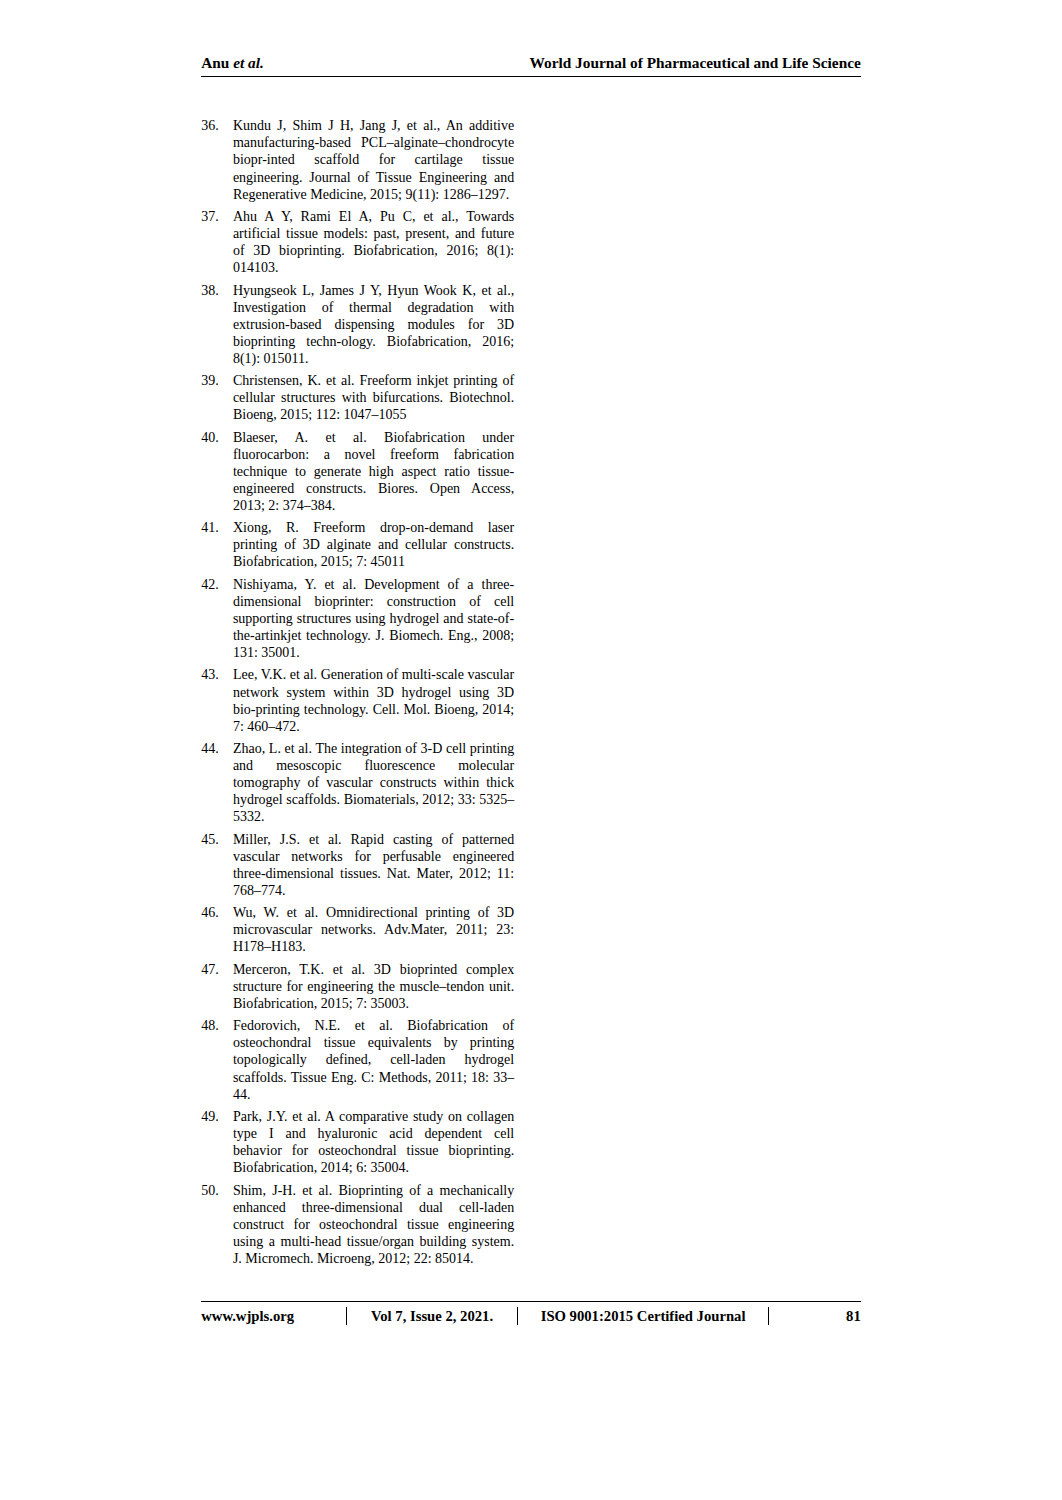Anu et al.
World Journal of Pharmaceutical and Life Science
36. Kundu J, Shim J H, Jang J, et al., An additive manufacturing-based PCL–alginate–chondrocyte biopr-inted scaffold for cartilage tissue engineering. Journal of Tissue Engineering and Regenerative Medicine, 2015; 9(11): 1286–1297.
37. Ahu A Y, Rami El A, Pu C, et al., Towards artificial tissue models: past, present, and future of 3D bioprinting. Biofabrication, 2016; 8(1): 014103.
38. Hyungseok L, James J Y, Hyun Wook K, et al., Investigation of thermal degradation with extrusion-based dispensing modules for 3D bioprinting techn-ology. Biofabrication, 2016; 8(1): 015011.
39. Christensen, K. et al. Freeform inkjet printing of cellular structures with bifurcations. Biotechnol. Bioeng, 2015; 112: 1047–1055
40. Blaeser, A. et al. Biofabrication under fluorocarbon: a novel freeform fabrication technique to generate high aspect ratio tissue-engineered constructs. Biores. Open Access, 2013; 2: 374–384.
41. Xiong, R. Freeform drop-on-demand laser printing of 3D alginate and cellular constructs. Biofabrication, 2015; 7: 45011
42. Nishiyama, Y. et al. Development of a three-dimensional bioprinter: construction of cell supporting structures using hydrogel and state-of-the-artinkjet technology. J. Biomech. Eng., 2008; 131: 35001.
43. Lee, V.K. et al. Generation of multi-scale vascular network system within 3D hydrogel using 3D bio-printing technology. Cell. Mol. Bioeng, 2014; 7: 460–472.
44. Zhao, L. et al. The integration of 3-D cell printing and mesoscopic fluorescence molecular tomography of vascular constructs within thick hydrogel scaffolds. Biomaterials, 2012; 33: 5325–5332.
45. Miller, J.S. et al. Rapid casting of patterned vascular networks for perfusable engineered three-dimensional tissues. Nat. Mater, 2012; 11: 768–774.
46. Wu, W. et al. Omnidirectional printing of 3D microvascular networks. Adv.Mater, 2011; 23: H178–H183.
47. Merceron, T.K. et al. 3D bioprinted complex structure for engineering the muscle–tendon unit. Biofabrication, 2015; 7: 35003.
48. Fedorovich, N.E. et al. Biofabrication of osteochondral tissue equivalents by printing topologically defined, cell-laden hydrogel scaffolds. Tissue Eng. C: Methods, 2011; 18: 33–44.
49. Park, J.Y. et al. A comparative study on collagen type I and hyaluronic acid dependent cell behavior for osteochondral tissue bioprinting. Biofabrication, 2014; 6: 35004.
50. Shim, J-H. et al. Bioprinting of a mechanically enhanced three-dimensional dual cell-laden construct for osteochondral tissue engineering using a multi-head tissue/organ building system. J. Micromech. Microeng, 2012; 22: 85014.
| www.wjpls.org | Vol 7, Issue 2, 2021. | ISO 9001:2015 Certified Journal | 81 |